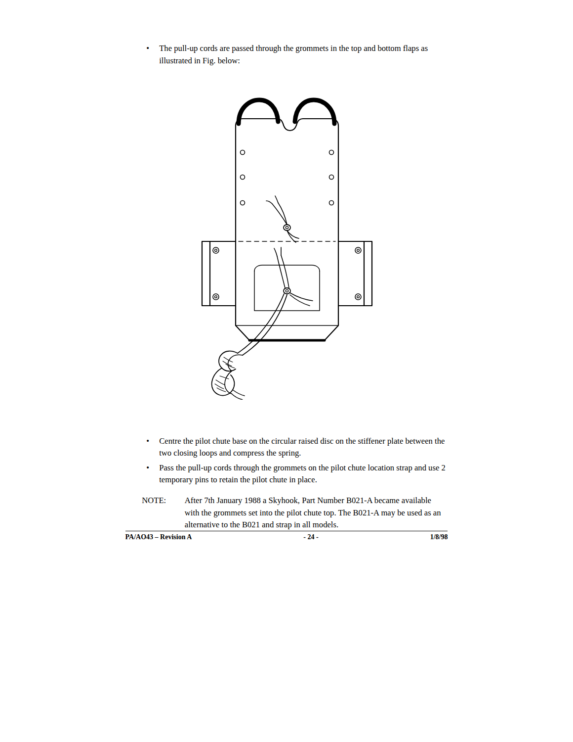The pull-up cords are passed through the grommets in the top and bottom flaps as illustrated in Fig. below:
Centre the pilot chute base on the circular raised disc on the stiffener plate between the two closing loops and compress the spring.
Pass the pull-up cords through the grommets on the pilot chute location strap and use 2 temporary pins to retain the pilot chute in place.
NOTE:
After 7th January 1988 a Skyhook, Part Number B021-A became available with the grommets set into the pilot chute top. The B021-A may be used as an alternative to the B021 and strap in all models.
PA/AO43 – Revision A
- 24 -
1/8/98